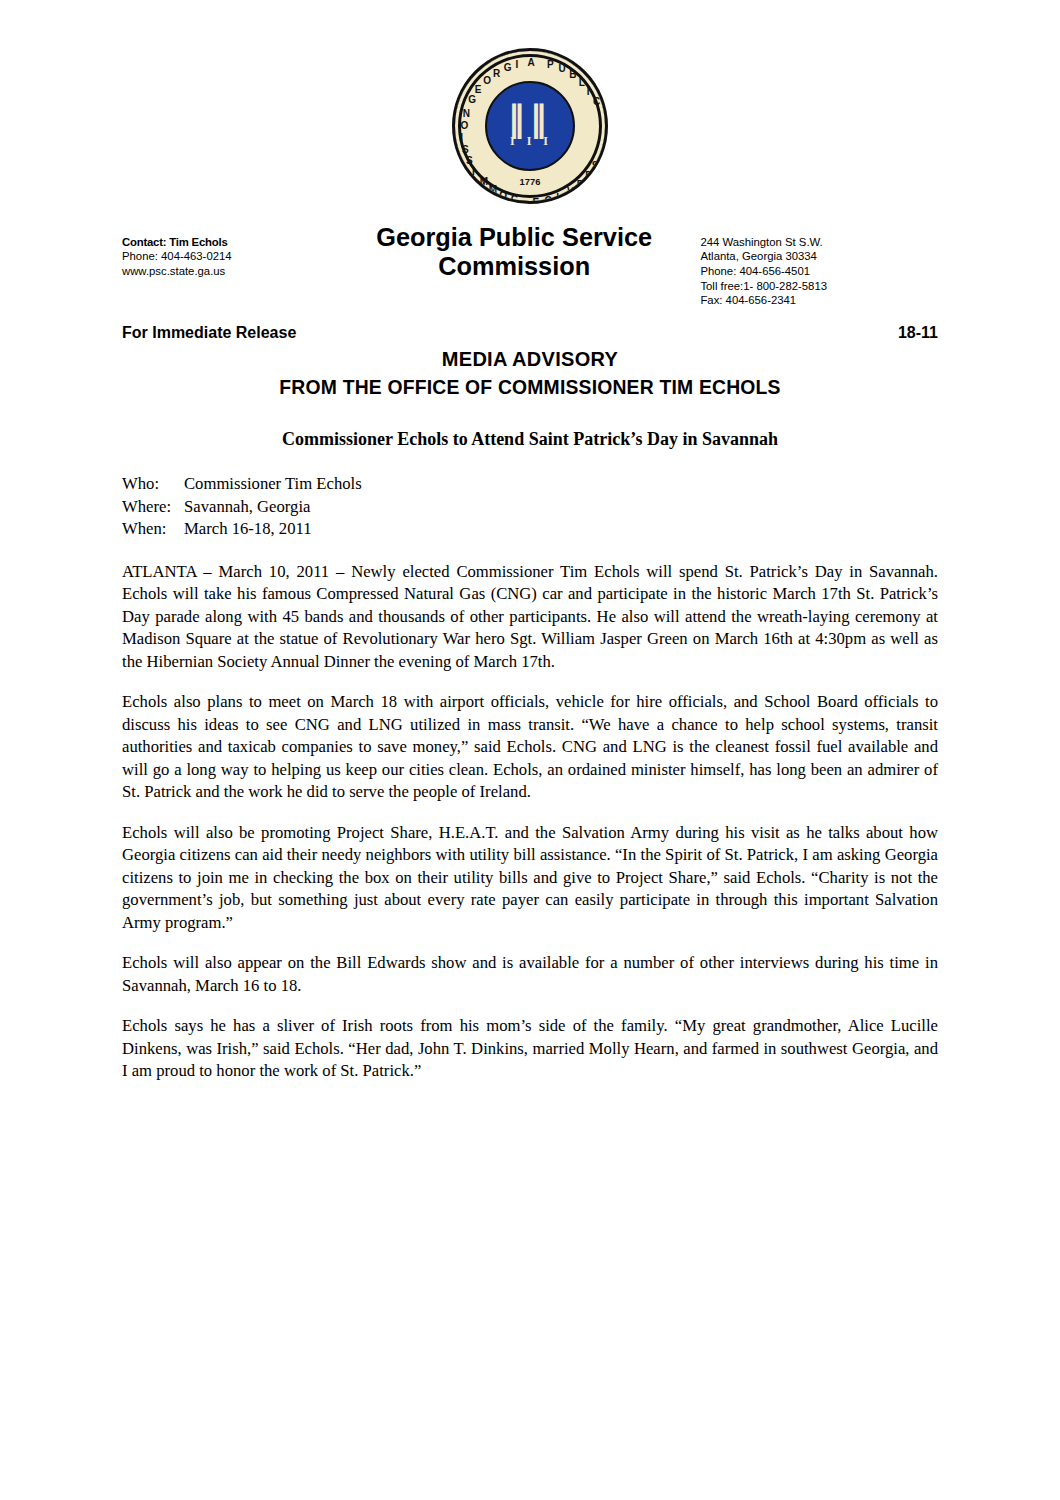G E O R G I A P U B L I C S E R V I C E C O M M I S S I O N
∥∥ I I I
1776
Contact: Tim Echols
Phone: 404-463-0214
www.psc.state.ga.us
Georgia Public Service
Commission
244 Washington St S.W.
Atlanta, Georgia 30334
Phone: 404-656-4501
Toll free:1- 800-282-5813
Fax: 404-656-2341
For Immediate Release 18-11
MEDIA ADVISORY
FROM THE OFFICE OF COMMISSIONER TIM ECHOLS
Commissioner Echols to Attend Saint Patrick’s Day in Savannah
Who: Commissioner Tim Echols
Where: Savannah, Georgia
When: March 16-18, 2011
ATLANTA – March 10, 2011 – Newly elected Commissioner Tim Echols will spend St. Patrick’s Day in Savannah. Echols will take his famous Compressed Natural Gas (CNG) car and participate in the historic March 17th St. Patrick’s Day parade along with 45 bands and thousands of other participants. He also will attend the wreath-laying ceremony at Madison Square at the statue of Revolutionary War hero Sgt. William Jasper Green on March 16th at 4:30pm as well as the Hibernian Society Annual Dinner the evening of March 17th.
Echols also plans to meet on March 18 with airport officials, vehicle for hire officials, and School Board officials to discuss his ideas to see CNG and LNG utilized in mass transit. “We have a chance to help school systems, transit authorities and taxicab companies to save money,” said Echols. CNG and LNG is the cleanest fossil fuel available and will go a long way to helping us keep our cities clean. Echols, an ordained minister himself, has long been an admirer of St. Patrick and the work he did to serve the people of Ireland.
Echols will also be promoting Project Share, H.E.A.T. and the Salvation Army during his visit as he talks about how Georgia citizens can aid their needy neighbors with utility bill assistance. “In the Spirit of St. Patrick, I am asking Georgia citizens to join me in checking the box on their utility bills and give to Project Share,” said Echols. “Charity is not the government’s job, but something just about every rate payer can easily participate in through this important Salvation Army program.”
Echols will also appear on the Bill Edwards show and is available for a number of other interviews during his time in Savannah, March 16 to 18.
Echols says he has a sliver of Irish roots from his mom’s side of the family. “My great grandmother, Alice Lucille Dinkens, was Irish,” said Echols. “Her dad, John T. Dinkins, married Molly Hearn, and farmed in southwest Georgia, and I am proud to honor the work of St. Patrick.”